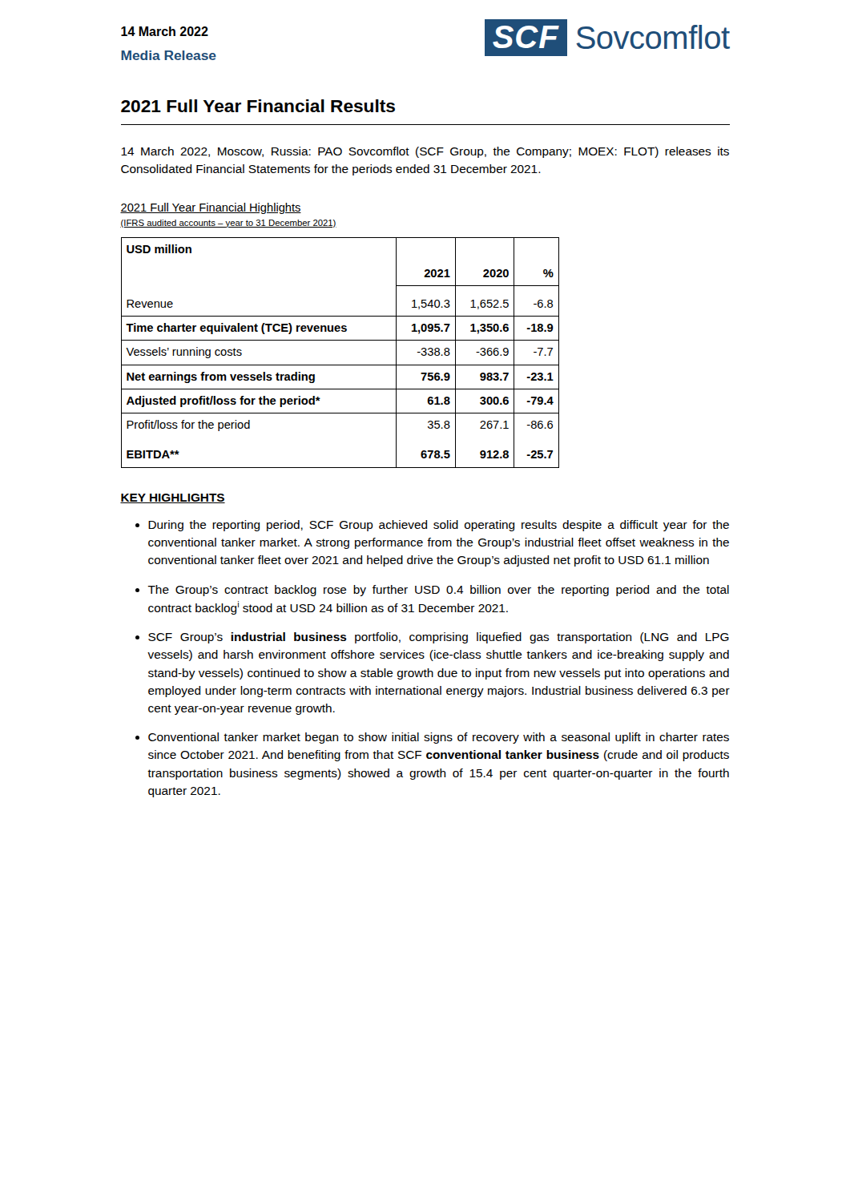14 March 2022
Media Release
SCF Sovcomflot
2021 Full Year Financial Results
14 March 2022, Moscow, Russia: PAO Sovcomflot (SCF Group, the Company; MOEX: FLOT) releases its Consolidated Financial Statements for the periods ended 31 December 2021.
2021 Full Year Financial Highlights
(IFRS audited accounts – year to 31 December 2021)
| USD million | | | |
| | 2021 | 2020 | % |
| Revenue | 1,540.3 | 1,652.5 | -6.8 |
| Time charter equivalent (TCE) revenues | 1,095.7 | 1,350.6 | -18.9 |
| Vessels’ running costs | -338.8 | -366.9 | -7.7 |
| Net earnings from vessels trading | 756.9 | 983.7 | -23.1 |
| Adjusted profit/loss for the period* | 61.8 | 300.6 | -79.4 |
| Profit/loss for the period | 35.8 | 267.1 | -86.6 |
| EBITDA** | 678.5 | 912.8 | -25.7 |
KEY HIGHLIGHTS
During the reporting period, SCF Group achieved solid operating results despite a difficult year for the conventional tanker market. A strong performance from the Group’s industrial fleet offset weakness in the conventional tanker fleet over 2021 and helped drive the Group’s adjusted net profit to USD 61.1 million
The Group’s contract backlog rose by further USD 0.4 billion over the reporting period and the total contract backlogi stood at USD 24 billion as of 31 December 2021.
SCF Group’s industrial business portfolio, comprising liquefied gas transportation (LNG and LPG vessels) and harsh environment offshore services (ice-class shuttle tankers and ice-breaking supply and stand-by vessels) continued to show a stable growth due to input from new vessels put into operations and employed under long-term contracts with international energy majors. Industrial business delivered 6.3 per cent year-on-year revenue growth.
Conventional tanker market began to show initial signs of recovery with a seasonal uplift in charter rates since October 2021. And benefiting from that SCF conventional tanker business (crude and oil products transportation business segments) showed a growth of 15.4 per cent quarter-on-quarter in the fourth quarter 2021.